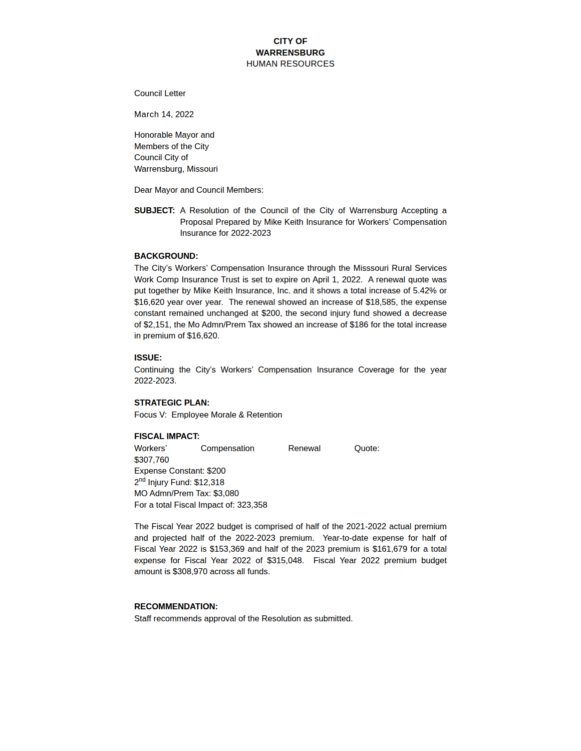CITY OF
WARRENSBURG
HUMAN RESOURCES
Council Letter
March 14, 2022
Honorable Mayor and
Members of the City
Council City of
Warrensburg, Missouri
Dear Mayor and Council Members:
SUBJECT:
A Resolution of the Council of the City of Warrensburg Accepting a Proposal Prepared by Mike Keith Insurance for Workers’ Compensation Insurance for 2022-2023
Background:
The City’s Workers’ Compensation Insurance through the Misssouri Rural Services Work Comp Insurance Trust is set to expire on April 1, 2022. A renewal quote was put together by Mike Keith Insurance, Inc. and it shows a total increase of 5.42% or $16,620 year over year. The renewal showed an increase of $18,585, the expense constant remained unchanged at $200, the second injury fund showed a decrease of $2,151, the Mo Admn/Prem Tax showed an increase of $186 for the total increase in premium of $16,620.
Issue:
Continuing the City’s Workers’ Compensation Insurance Coverage for the year 2022-2023.
Strategic Plan:
Focus V: Employee Morale & Retention
Fiscal Impact:
Workers’Compensation Renewal Quote:
$307,760
Expense Constant: $200
2nd Injury Fund: $12,318
MO Admn/Prem Tax: $3,080
For a total Fiscal Impact of: 323,358
The Fiscal Year 2022 budget is comprised of half of the 2021-2022 actual premium and projected half of the 2022-2023 premium. Year-to-date expense for half of Fiscal Year 2022 is $153,369 and half of the 2023 premium is $161,679 for a total expense for Fiscal Year 2022 of $315,048. Fiscal Year 2022 premium budget amount is $308,970 across all funds.
Recommendation:
Staff recommends approval of the Resolution as submitted.